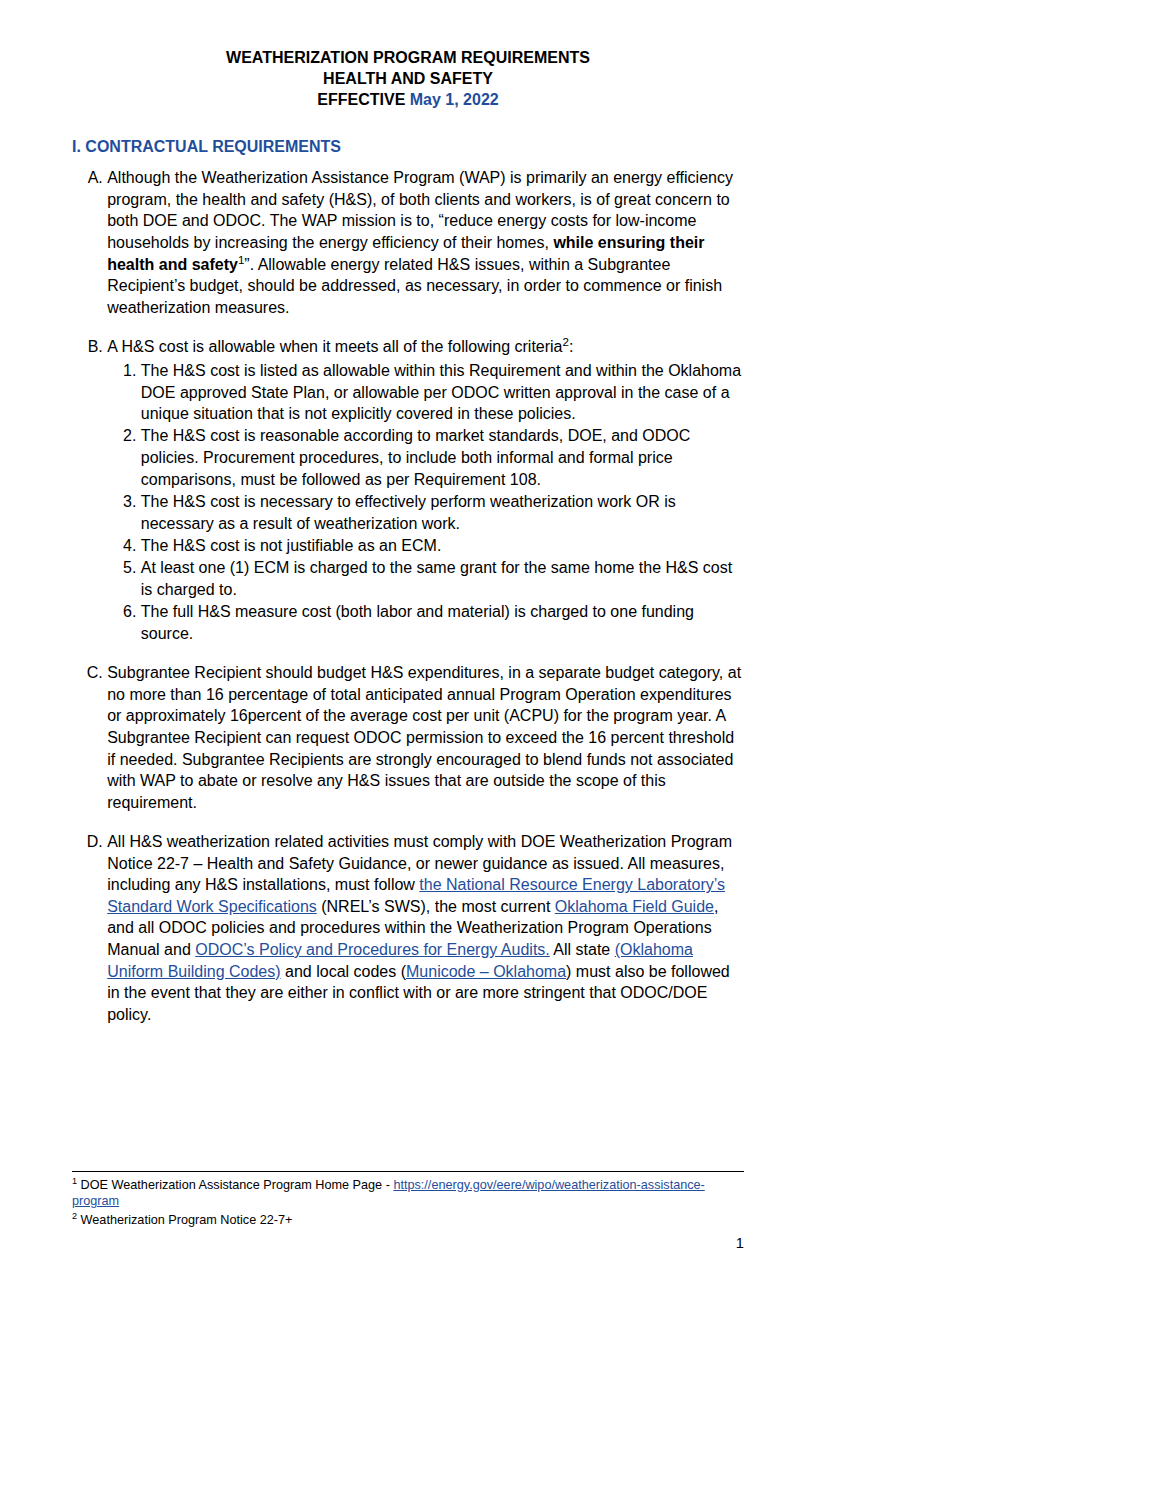WEATHERIZATION PROGRAM REQUIREMENTS
HEALTH AND SAFETY
EFFECTIVE May 1, 2022
I. CONTRACTUAL REQUIREMENTS
Although the Weatherization Assistance Program (WAP) is primarily an energy efficiency program, the health and safety (H&S), of both clients and workers, is of great concern to both DOE and ODOC. The WAP mission is to, “reduce energy costs for low-income households by increasing the energy efficiency of their homes, while ensuring their health and safety1”. Allowable energy related H&S issues, within a Subgrantee Recipient’s budget, should be addressed, as necessary, in order to commence or finish weatherization measures.
A H&S cost is allowable when it meets all of the following criteria2:
The H&S cost is listed as allowable within this Requirement and within the Oklahoma DOE approved State Plan, or allowable per ODOC written approval in the case of a unique situation that is not explicitly covered in these policies.
The H&S cost is reasonable according to market standards, DOE, and ODOC policies. Procurement procedures, to include both informal and formal price comparisons, must be followed as per Requirement 108.
The H&S cost is necessary to effectively perform weatherization work OR is necessary as a result of weatherization work.
The H&S cost is not justifiable as an ECM.
At least one (1) ECM is charged to the same grant for the same home the H&S cost is charged to.
The full H&S measure cost (both labor and material) is charged to one funding source.
Subgrantee Recipient should budget H&S expenditures, in a separate budget category, at no more than 16 percentage of total anticipated annual Program Operation expenditures or approximately 16percent of the average cost per unit (ACPU) for the program year. A Subgrantee Recipient can request ODOC permission to exceed the 16 percent threshold if needed. Subgrantee Recipients are strongly encouraged to blend funds not associated with WAP to abate or resolve any H&S issues that are outside the scope of this requirement.
All H&S weatherization related activities must comply with DOE Weatherization Program Notice 22-7 – Health and Safety Guidance, or newer guidance as issued. All measures, including any H&S installations, must follow the National Resource Energy Laboratory’s Standard Work Specifications (NREL’s SWS), the most current Oklahoma Field Guide, and all ODOC policies and procedures within the Weatherization Program Operations Manual and ODOC’s Policy and Procedures for Energy Audits. All state (Oklahoma Uniform Building Codes) and local codes (Municode – Oklahoma) must also be followed in the event that they are either in conflict with or are more stringent that ODOC/DOE policy.
1 DOE Weatherization Assistance Program Home Page - https://energy.gov/eere/wipo/weatherization-assistance-program
2 Weatherization Program Notice 22-7+
1